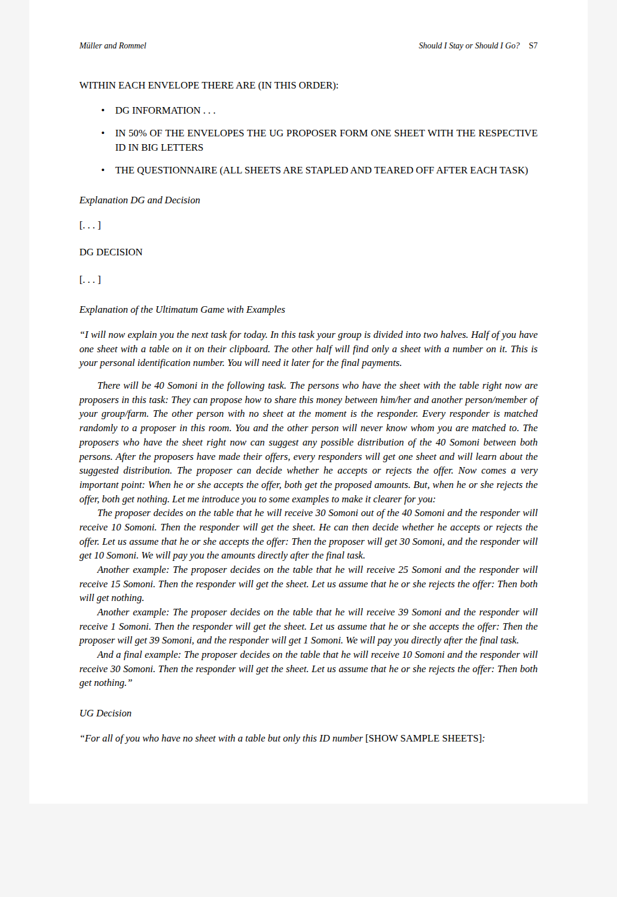Müller and Rommel Should I Stay or Should I Go?S7
WITHIN EACH ENVELOPE THERE ARE (IN THIS ORDER):
DG INFORMATION . . .
IN 50% OF THE ENVELOPES THE UG PROPOSER FORM ONE SHEET WITH THE RESPECTIVE ID IN BIG LETTERS
THE QUESTIONNAIRE (ALL SHEETS ARE STAPLED AND TEARED OFF AFTER EACH TASK)
Explanation DG and Decision
[. . . ]
DG DECISION
[. . . ]
Explanation of the Ultimatum Game with Examples
“I will now explain you the next task for today. In this task your group is divided into two halves. Half of you have one sheet with a table on it on their clipboard. The other half will find only a sheet with a number on it. This is your personal identification number. You will need it later for the final payments.
There will be 40 Somoni in the following task. The persons who have the sheet with the table right now are proposers in this task: They can propose how to share this money between him/her and another person/member of your group/farm. The other person with no sheet at the moment is the responder. Every responder is matched randomly to a proposer in this room. You and the other person will never know whom you are matched to. The proposers who have the sheet right now can suggest any possible distribution of the 40 Somoni between both persons. After the proposers have made their offers, every responders will get one sheet and will learn about the suggested distribution. The proposer can decide whether he accepts or rejects the offer. Now comes a very important point: When he or she accepts the offer, both get the proposed amounts. But, when he or she rejects the offer, both get nothing. Let me introduce you to some examples to make it clearer for you:
The proposer decides on the table that he will receive 30 Somoni out of the 40 Somoni and the responder will receive 10 Somoni. Then the responder will get the sheet. He can then decide whether he accepts or rejects the offer. Let us assume that he or she accepts the offer: Then the proposer will get 30 Somoni, and the responder will get 10 Somoni. We will pay you the amounts directly after the final task.
Another example: The proposer decides on the table that he will receive 25 Somoni and the responder will receive 15 Somoni. Then the responder will get the sheet. Let us assume that he or she rejects the offer: Then both will get nothing.
Another example: The proposer decides on the table that he will receive 39 Somoni and the responder will receive 1 Somoni. Then the responder will get the sheet. Let us assume that he or she accepts the offer: Then the proposer will get 39 Somoni, and the responder will get 1 Somoni. We will pay you directly after the final task.
And a final example: The proposer decides on the table that he will receive 10 Somoni and the responder will receive 30 Somoni. Then the responder will get the sheet. Let us assume that he or she rejects the offer: Then both get nothing.”
UG Decision
“For all of you who have no sheet with a table but only this ID number [SHOW SAMPLE SHEETS]: